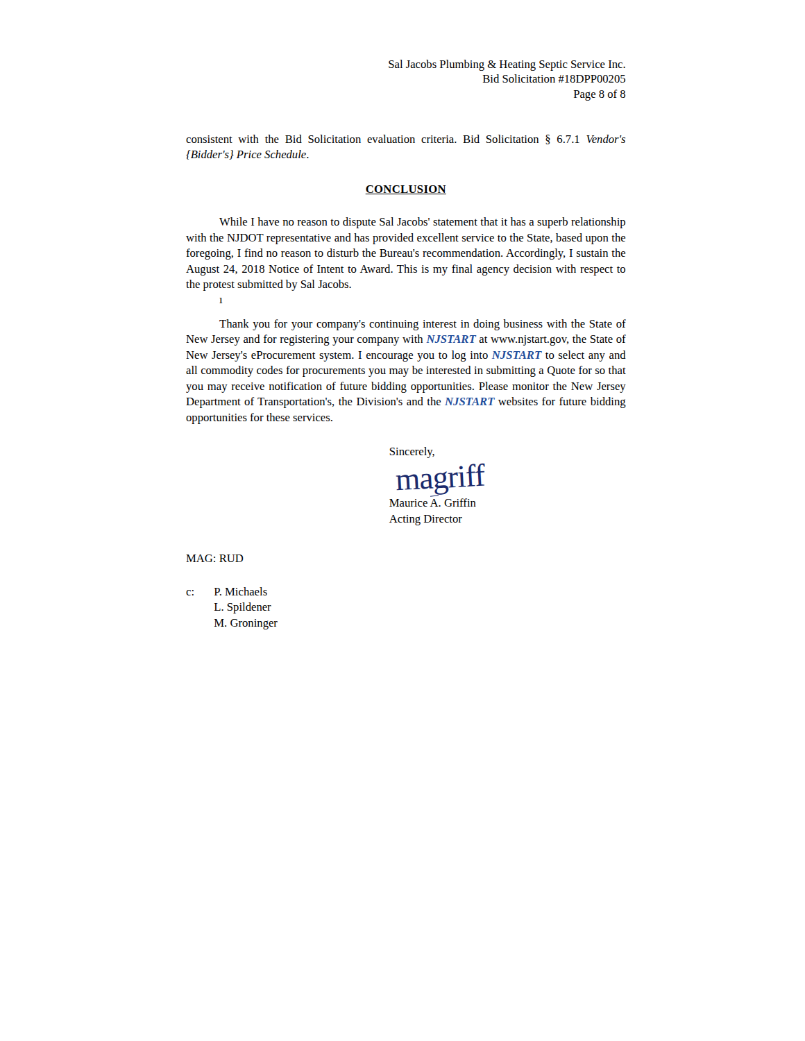Sal Jacobs Plumbing & Heating Septic Service Inc.
Bid Solicitation #18DPP00205
Page 8 of 8
consistent with the Bid Solicitation evaluation criteria. Bid Solicitation § 6.7.1 Vendor's {Bidder's} Price Schedule.
CONCLUSION
While I have no reason to dispute Sal Jacobs' statement that it has a superb relationship with the NJDOT representative and has provided excellent service to the State, based upon the foregoing, I find no reason to disturb the Bureau's recommendation. Accordingly, I sustain the August 24, 2018 Notice of Intent to Award. This is my final agency decision with respect to the protest submitted by Sal Jacobs.
ı
Thank you for your company's continuing interest in doing business with the State of New Jersey and for registering your company with NJSTART at www.njstart.gov, the State of New Jersey's eProcurement system. I encourage you to log into NJSTART to select any and all commodity codes for procurements you may be interested in submitting a Quote for so that you may receive notification of future bidding opportunities. Please monitor the New Jersey Department of Transportation's, the Division's and the NJSTART websites for future bidding opportunities for these services.
Sincerely,
magriff
Maurice A. Griffin
Acting Director
MAG: RUD
c:
P. Michaels
L. Spildener
M. Groninger